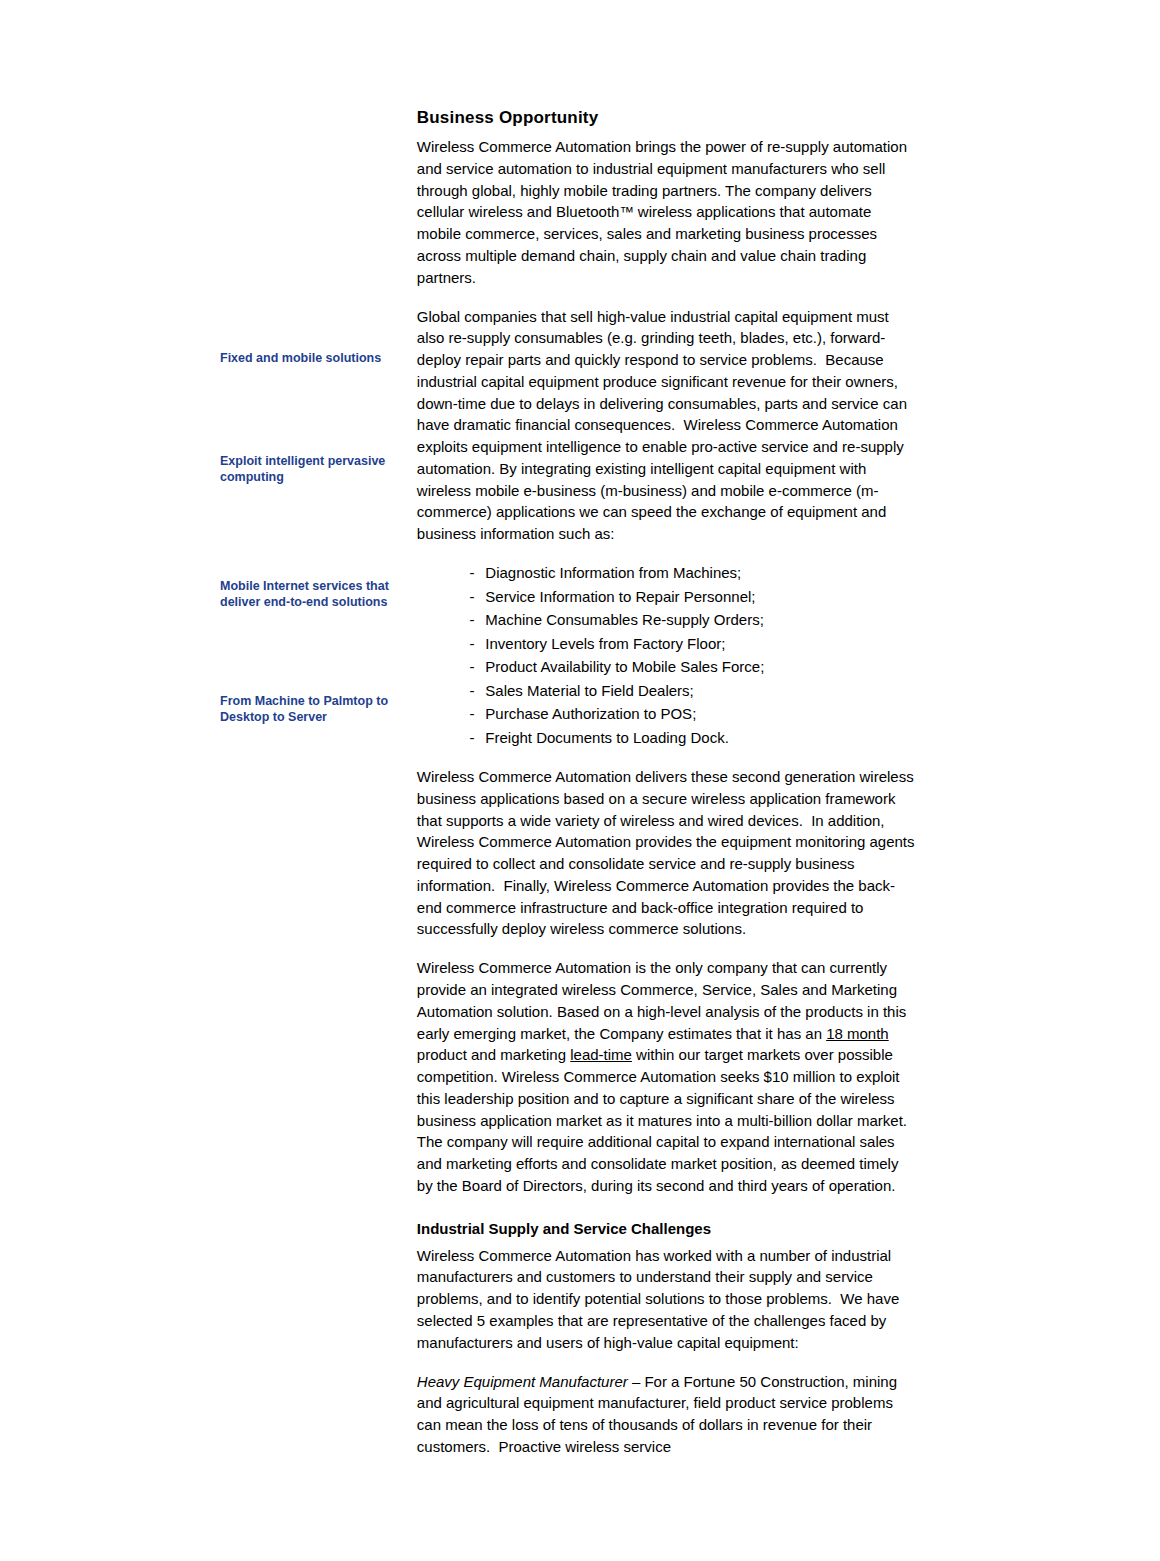Fixed and mobile solutions
Exploit intelligent pervasive computing
Mobile Internet services that deliver end-to-end solutions
From Machine to Palmtop to Desktop to Server
Business Opportunity
Wireless Commerce Automation brings the power of re-supply automation and service automation to industrial equipment manufacturers who sell through global, highly mobile trading partners. The company delivers cellular wireless and Bluetooth™ wireless applications that automate mobile commerce, services, sales and marketing business processes across multiple demand chain, supply chain and value chain trading partners.
Global companies that sell high-value industrial capital equipment must also re-supply consumables (e.g. grinding teeth, blades, etc.), forward-deploy repair parts and quickly respond to service problems. Because industrial capital equipment produce significant revenue for their owners, down-time due to delays in delivering consumables, parts and service can have dramatic financial consequences. Wireless Commerce Automation exploits equipment intelligence to enable pro-active service and re-supply automation. By integrating existing intelligent capital equipment with wireless mobile e-business (m-business) and mobile e-commerce (m-commerce) applications we can speed the exchange of equipment and business information such as:
Diagnostic Information from Machines;
Service Information to Repair Personnel;
Machine Consumables Re-supply Orders;
Inventory Levels from Factory Floor;
Product Availability to Mobile Sales Force;
Sales Material to Field Dealers;
Purchase Authorization to POS;
Freight Documents to Loading Dock.
Wireless Commerce Automation delivers these second generation wireless business applications based on a secure wireless application framework that supports a wide variety of wireless and wired devices. In addition, Wireless Commerce Automation provides the equipment monitoring agents required to collect and consolidate service and re-supply business information. Finally, Wireless Commerce Automation provides the back-end commerce infrastructure and back-office integration required to successfully deploy wireless commerce solutions.
Wireless Commerce Automation is the only company that can currently provide an integrated wireless Commerce, Service, Sales and Marketing Automation solution. Based on a high-level analysis of the products in this early emerging market, the Company estimates that it has an 18 month product and marketing lead-time within our target markets over possible competition. Wireless Commerce Automation seeks $10 million to exploit this leadership position and to capture a significant share of the wireless business application market as it matures into a multi-billion dollar market. The company will require additional capital to expand international sales and marketing efforts and consolidate market position, as deemed timely by the Board of Directors, during its second and third years of operation.
Industrial Supply and Service Challenges
Wireless Commerce Automation has worked with a number of industrial manufacturers and customers to understand their supply and service problems, and to identify potential solutions to those problems. We have selected 5 examples that are representative of the challenges faced by manufacturers and users of high-value capital equipment:
Heavy Equipment Manufacturer – For a Fortune 50 Construction, mining and agricultural equipment manufacturer, field product service problems can mean the loss of tens of thousands of dollars in revenue for their customers. Proactive wireless service